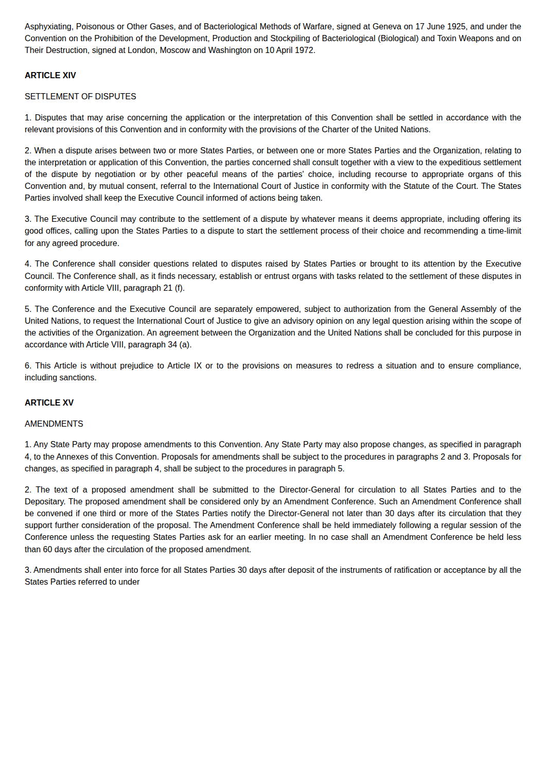Asphyxiating, Poisonous or Other Gases, and of Bacteriological Methods of Warfare, signed at Geneva on 17 June 1925, and under the Convention on the Prohibition of the Development, Production and Stockpiling of Bacteriological (Biological) and Toxin Weapons and on Their Destruction, signed at London, Moscow and Washington on 10 April 1972.
ARTICLE XIV
SETTLEMENT OF DISPUTES
1. Disputes that may arise concerning the application or the interpretation of this Convention shall be settled in accordance with the relevant provisions of this Convention and in conformity with the provisions of the Charter of the United Nations.
2. When a dispute arises between two or more States Parties, or between one or more States Parties and the Organization, relating to the interpretation or application of this Convention, the parties concerned shall consult together with a view to the expeditious settlement of the dispute by negotiation or by other peaceful means of the parties' choice, including recourse to appropriate organs of this Convention and, by mutual consent, referral to the International Court of Justice in conformity with the Statute of the Court. The States Parties involved shall keep the Executive Council informed of actions being taken.
3. The Executive Council may contribute to the settlement of a dispute by whatever means it deems appropriate, including offering its good offices, calling upon the States Parties to a dispute to start the settlement process of their choice and recommending a time-limit for any agreed procedure.
4. The Conference shall consider questions related to disputes raised by States Parties or brought to its attention by the Executive Council. The Conference shall, as it finds necessary, establish or entrust organs with tasks related to the settlement of these disputes in conformity with Article VIII, paragraph 21 (f).
5. The Conference and the Executive Council are separately empowered, subject to authorization from the General Assembly of the United Nations, to request the International Court of Justice to give an advisory opinion on any legal question arising within the scope of the activities of the Organization. An agreement between the Organization and the United Nations shall be concluded for this purpose in accordance with Article VIII, paragraph 34 (a).
6. This Article is without prejudice to Article IX or to the provisions on measures to redress a situation and to ensure compliance, including sanctions.
ARTICLE XV
AMENDMENTS
1. Any State Party may propose amendments to this Convention. Any State Party may also propose changes, as specified in paragraph 4, to the Annexes of this Convention. Proposals for amendments shall be subject to the procedures in paragraphs 2 and 3. Proposals for changes, as specified in paragraph 4, shall be subject to the procedures in paragraph 5.
2. The text of a proposed amendment shall be submitted to the Director-General for circulation to all States Parties and to the Depositary. The proposed amendment shall be considered only by an Amendment Conference. Such an Amendment Conference shall be convened if one third or more of the States Parties notify the Director-General not later than 30 days after its circulation that they support further consideration of the proposal. The Amendment Conference shall be held immediately following a regular session of the Conference unless the requesting States Parties ask for an earlier meeting. In no case shall an Amendment Conference be held less than 60 days after the circulation of the proposed amendment.
3. Amendments shall enter into force for all States Parties 30 days after deposit of the instruments of ratification or acceptance by all the States Parties referred to under